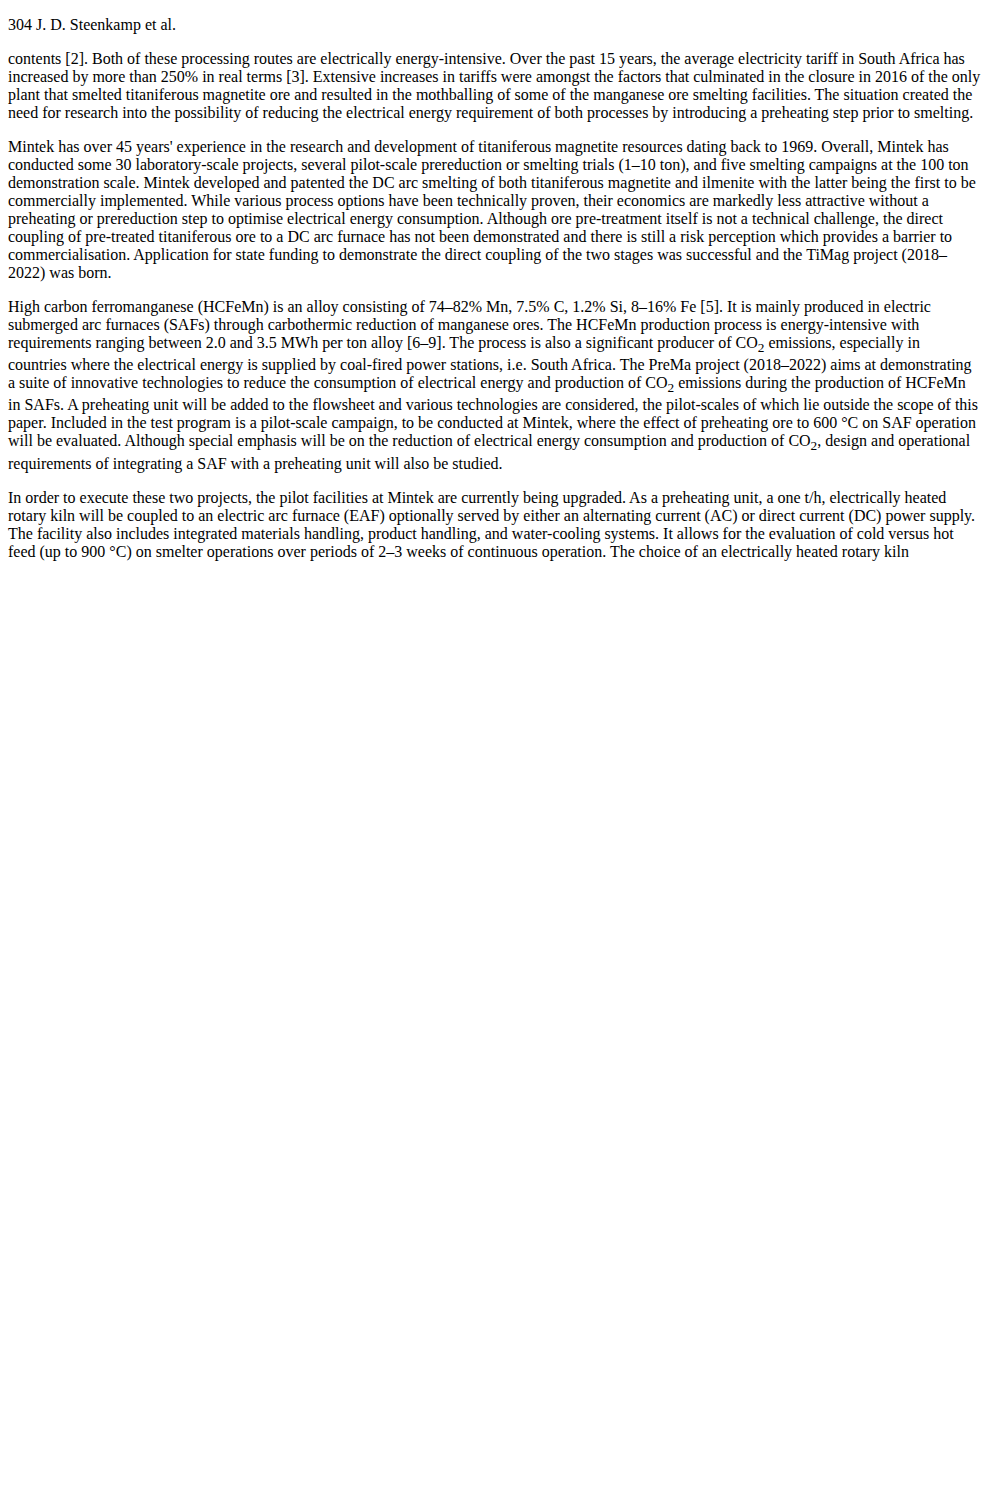304 J. D. Steenkamp et al.
contents [2]. Both of these processing routes are electrically energy-intensive. Over the past 15 years, the average electricity tariff in South Africa has increased by more than 250% in real terms [3]. Extensive increases in tariffs were amongst the factors that culminated in the closure in 2016 of the only plant that smelted titaniferous magnetite ore and resulted in the mothballing of some of the manganese ore smelting facilities. The situation created the need for research into the possibility of reducing the electrical energy requirement of both processes by introducing a preheating step prior to smelting.
Mintek has over 45 years' experience in the research and development of titaniferous magnetite resources dating back to 1969. Overall, Mintek has conducted some 30 laboratory-scale projects, several pilot-scale prereduction or smelting trials (1–10 ton), and five smelting campaigns at the 100 ton demonstration scale. Mintek developed and patented the DC arc smelting of both titaniferous magnetite and ilmenite with the latter being the first to be commercially implemented. While various process options have been technically proven, their economics are markedly less attractive without a preheating or prereduction step to optimise electrical energy consumption. Although ore pre-treatment itself is not a technical challenge, the direct coupling of pre-treated titaniferous ore to a DC arc furnace has not been demonstrated and there is still a risk perception which provides a barrier to commercialisation. Application for state funding to demonstrate the direct coupling of the two stages was successful and the TiMag project (2018–2022) was born.
High carbon ferromanganese (HCFeMn) is an alloy consisting of 74–82% Mn, 7.5% C, 1.2% Si, 8–16% Fe [5]. It is mainly produced in electric submerged arc furnaces (SAFs) through carbothermic reduction of manganese ores. The HCFeMn production process is energy-intensive with requirements ranging between 2.0 and 3.5 MWh per ton alloy [6–9]. The process is also a significant producer of CO2 emissions, especially in countries where the electrical energy is supplied by coal-fired power stations, i.e. South Africa. The PreMa project (2018–2022) aims at demonstrating a suite of innovative technologies to reduce the consumption of electrical energy and production of CO2 emissions during the production of HCFeMn in SAFs. A preheating unit will be added to the flowsheet and various technologies are considered, the pilot-scales of which lie outside the scope of this paper. Included in the test program is a pilot-scale campaign, to be conducted at Mintek, where the effect of preheating ore to 600 °C on SAF operation will be evaluated. Although special emphasis will be on the reduction of electrical energy consumption and production of CO2, design and operational requirements of integrating a SAF with a preheating unit will also be studied.
In order to execute these two projects, the pilot facilities at Mintek are currently being upgraded. As a preheating unit, a one t/h, electrically heated rotary kiln will be coupled to an electric arc furnace (EAF) optionally served by either an alternating current (AC) or direct current (DC) power supply. The facility also includes integrated materials handling, product handling, and water-cooling systems. It allows for the evaluation of cold versus hot feed (up to 900 °C) on smelter operations over periods of 2–3 weeks of continuous operation. The choice of an electrically heated rotary kiln